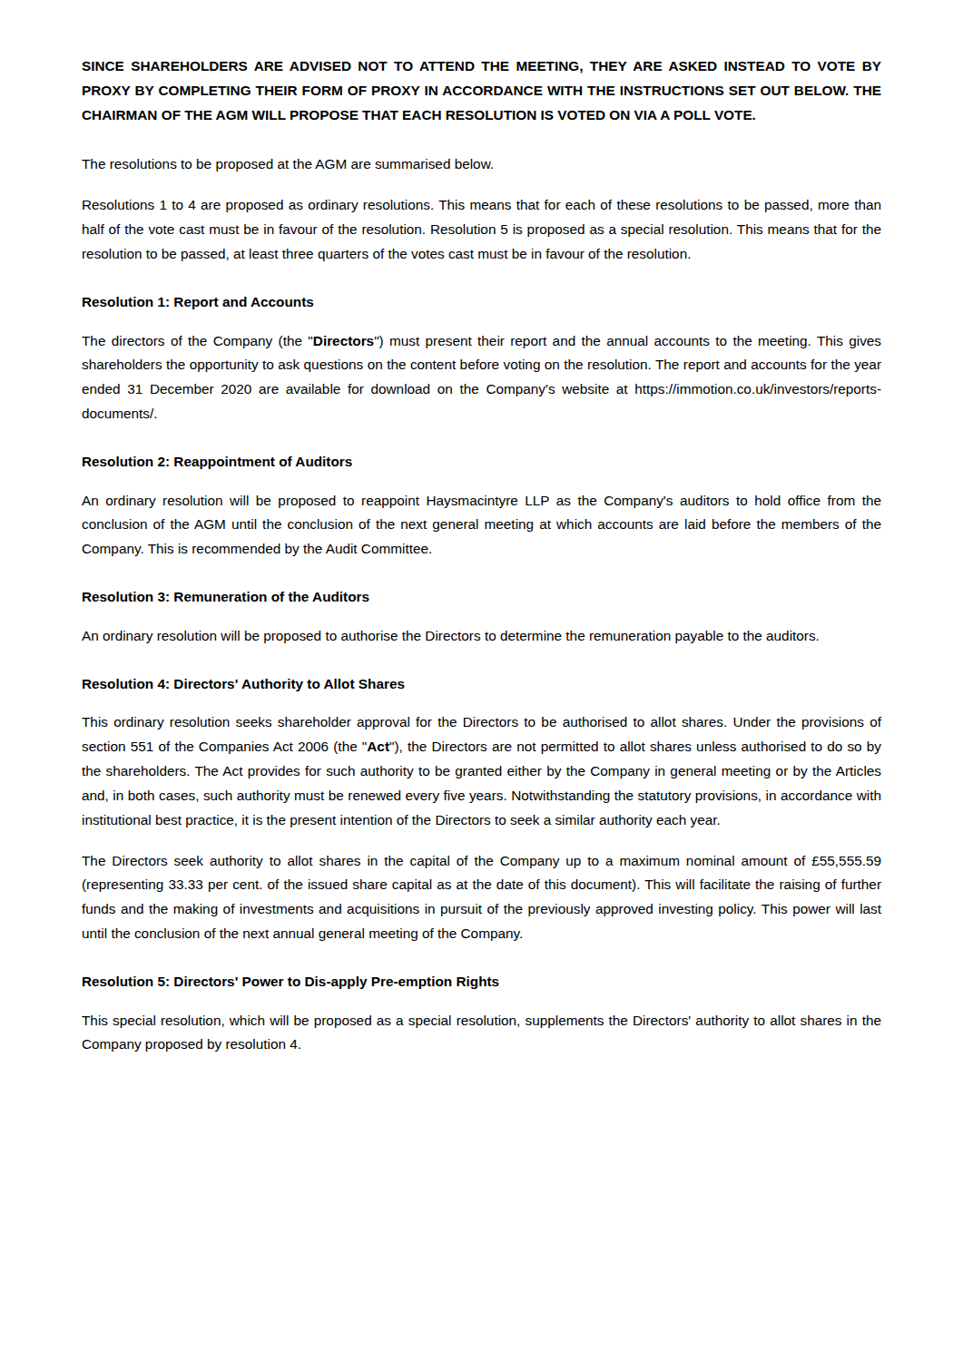SINCE SHAREHOLDERS ARE ADVISED NOT TO ATTEND THE MEETING, THEY ARE ASKED INSTEAD TO VOTE BY PROXY BY COMPLETING THEIR FORM OF PROXY IN ACCORDANCE WITH THE INSTRUCTIONS SET OUT BELOW. THE CHAIRMAN OF THE AGM WILL PROPOSE THAT EACH RESOLUTION IS VOTED ON VIA A POLL VOTE.
The resolutions to be proposed at the AGM are summarised below.
Resolutions 1 to 4 are proposed as ordinary resolutions. This means that for each of these resolutions to be passed, more than half of the vote cast must be in favour of the resolution. Resolution 5 is proposed as a special resolution. This means that for the resolution to be passed, at least three quarters of the votes cast must be in favour of the resolution.
Resolution 1: Report and Accounts
The directors of the Company (the "Directors") must present their report and the annual accounts to the meeting. This gives shareholders the opportunity to ask questions on the content before voting on the resolution. The report and accounts for the year ended 31 December 2020 are available for download on the Company's website at https://immotion.co.uk/investors/reports-documents/.
Resolution 2: Reappointment of Auditors
An ordinary resolution will be proposed to reappoint Haysmacintyre LLP as the Company's auditors to hold office from the conclusion of the AGM until the conclusion of the next general meeting at which accounts are laid before the members of the Company. This is recommended by the Audit Committee.
Resolution 3: Remuneration of the Auditors
An ordinary resolution will be proposed to authorise the Directors to determine the remuneration payable to the auditors.
Resolution 4: Directors' Authority to Allot Shares
This ordinary resolution seeks shareholder approval for the Directors to be authorised to allot shares. Under the provisions of section 551 of the Companies Act 2006 (the "Act"), the Directors are not permitted to allot shares unless authorised to do so by the shareholders. The Act provides for such authority to be granted either by the Company in general meeting or by the Articles and, in both cases, such authority must be renewed every five years. Notwithstanding the statutory provisions, in accordance with institutional best practice, it is the present intention of the Directors to seek a similar authority each year.
The Directors seek authority to allot shares in the capital of the Company up to a maximum nominal amount of £55,555.59 (representing 33.33 per cent. of the issued share capital as at the date of this document). This will facilitate the raising of further funds and the making of investments and acquisitions in pursuit of the previously approved investing policy. This power will last until the conclusion of the next annual general meeting of the Company.
Resolution 5: Directors' Power to Dis-apply Pre-emption Rights
This special resolution, which will be proposed as a special resolution, supplements the Directors' authority to allot shares in the Company proposed by resolution 4.